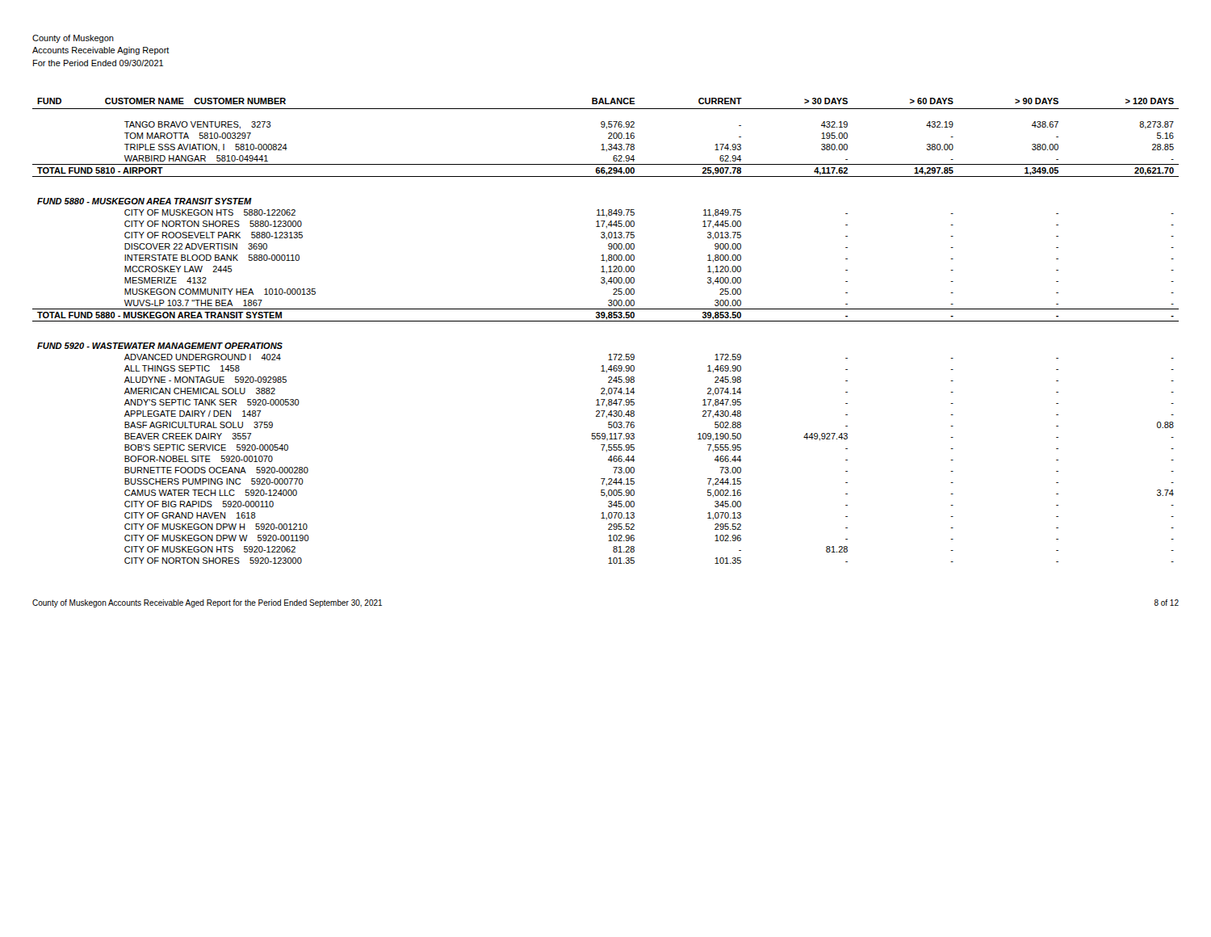County of Muskegon
Accounts Receivable Aging Report
For the Period Ended 09/30/2021
| FUND | CUSTOMER NAME CUSTOMER NUMBER | BALANCE | CURRENT | > 30 DAYS | > 60 DAYS | > 90 DAYS | > 120 DAYS |
| --- | --- | --- | --- | --- | --- | --- | --- |
| | TANGO BRAVO VENTURES, 3273 | 9,576.92 | - | 432.19 | 432.19 | 438.67 | 8,273.87 |
| | TOM MAROTTA 5810-003297 | 200.16 | - | 195.00 | - | - | 5.16 |
| | TRIPLE SSS AVIATION, I 5810-000824 | 1,343.78 | 174.93 | 380.00 | 380.00 | 380.00 | 28.85 |
| | WARBIRD HANGAR 5810-049441 | 62.94 | 62.94 | - | - | - | - |
| TOTAL FUND 5810 - AIRPORT | 66,294.00 | 25,907.78 | 4,117.62 | 14,297.85 | 1,349.05 | 20,621.70 |
| FUND 5880 - MUSKEGON AREA TRANSIT SYSTEM |
| | CITY OF MUSKEGON HTS 5880-122062 | 11,849.75 | 11,849.75 | - | - | - | - |
| | CITY OF NORTON SHORES 5880-123000 | 17,445.00 | 17,445.00 | - | - | - | - |
| | CITY OF ROOSEVELT PARK 5880-123135 | 3,013.75 | 3,013.75 | - | - | - | - |
| | DISCOVER 22 ADVERTISIN 3690 | 900.00 | 900.00 | - | - | - | - |
| | INTERSTATE BLOOD BANK 5880-000110 | 1,800.00 | 1,800.00 | - | - | - | - |
| | MCCROSKEY LAW 2445 | 1,120.00 | 1,120.00 | - | - | - | - |
| | MESMERIZE 4132 | 3,400.00 | 3,400.00 | - | - | - | - |
| | MUSKEGON COMMUNITY HEA 1010-000135 | 25.00 | 25.00 | - | - | - | - |
| | WUVS-LP 103.7 "THE BEA 1867 | 300.00 | 300.00 | - | - | - | - |
| TOTAL FUND 5880 - MUSKEGON AREA TRANSIT SYSTEM | 39,853.50 | 39,853.50 | - | - | - | - |
| FUND 5920 - WASTEWATER MANAGEMENT OPERATIONS |
| | ADVANCED UNDERGROUND I 4024 | 172.59 | 172.59 | - | - | - | - |
| | ALL THINGS SEPTIC 1458 | 1,469.90 | 1,469.90 | - | - | - | - |
| | ALUDYNE - MONTAGUE 5920-092985 | 245.98 | 245.98 | - | - | - | - |
| | AMERICAN CHEMICAL SOLU 3882 | 2,074.14 | 2,074.14 | - | - | - | - |
| | ANDY'S SEPTIC TANK SER 5920-000530 | 17,847.95 | 17,847.95 | - | - | - | - |
| | APPLEGATE DAIRY / DEN 1487 | 27,430.48 | 27,430.48 | - | - | - | - |
| | BASF AGRICULTURAL SOLU 3759 | 503.76 | 502.88 | - | - | - | 0.88 |
| | BEAVER CREEK DAIRY 3557 | 559,117.93 | 109,190.50 | 449,927.43 | - | - | - |
| | BOB'S SEPTIC SERVICE 5920-000540 | 7,555.95 | 7,555.95 | - | - | - | - |
| | BOFOR-NOBEL SITE 5920-001070 | 466.44 | 466.44 | - | - | - | - |
| | BURNETTE FOODS OCEANA 5920-000280 | 73.00 | 73.00 | - | - | - | - |
| | BUSSCHERS PUMPING INC 5920-000770 | 7,244.15 | 7,244.15 | - | - | - | - |
| | CAMUS WATER TECH LLC 5920-124000 | 5,005.90 | 5,002.16 | - | - | - | 3.74 |
| | CITY OF BIG RAPIDS 5920-000110 | 345.00 | 345.00 | - | - | - | - |
| | CITY OF GRAND HAVEN 1618 | 1,070.13 | 1,070.13 | - | - | - | - |
| | CITY OF MUSKEGON DPW H 5920-001210 | 295.52 | 295.52 | - | - | - | - |
| | CITY OF MUSKEGON DPW W 5920-001190 | 102.96 | 102.96 | - | - | - | - |
| | CITY OF MUSKEGON HTS 5920-122062 | 81.28 | - | 81.28 | - | - | - |
| | CITY OF NORTON SHORES 5920-123000 | 101.35 | 101.35 | - | - | - | - |
County of Muskegon Accounts Receivable Aged Report for the Period Ended September 30, 2021 8 of 12